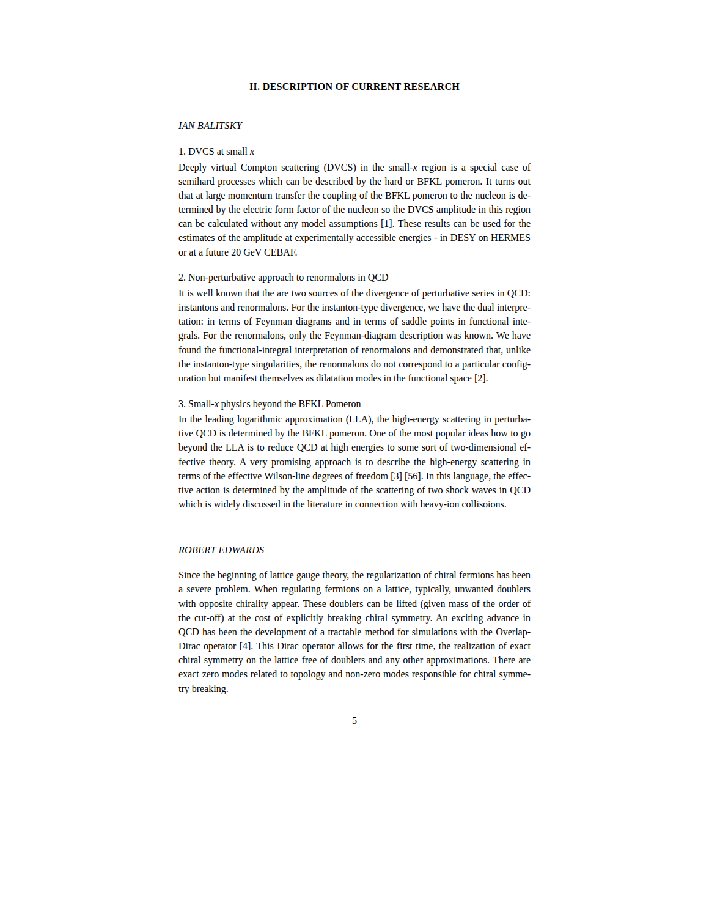II. Description of Current Research
IAN BALITSKY
1. DVCS at small x
Deeply virtual Compton scattering (DVCS) in the small-x region is a special case of semihard processes which can be described by the hard or BFKL pomeron. It turns out that at large momentum transfer the coupling of the BFKL pomeron to the nucleon is determined by the electric form factor of the nucleon so the DVCS amplitude in this region can be calculated without any model assumptions [1]. These results can be used for the estimates of the amplitude at experimentally accessible energies - in DESY on HERMES or at a future 20 GeV CEBAF.
2. Non-perturbative approach to renormalons in QCD
It is well known that the are two sources of the divergence of perturbative series in QCD: instantons and renormalons. For the instanton-type divergence, we have the dual interpretation: in terms of Feynman diagrams and in terms of saddle points in functional integrals. For the renormalons, only the Feynman-diagram description was known. We have found the functional-integral interpretation of renormalons and demonstrated that, unlike the instanton-type singularities, the renormalons do not correspond to a particular configuration but manifest themselves as dilatation modes in the functional space [2].
3. Small-x physics beyond the BFKL Pomeron
In the leading logarithmic approximation (LLA), the high-energy scattering in perturbative QCD is determined by the BFKL pomeron. One of the most popular ideas how to go beyond the LLA is to reduce QCD at high energies to some sort of two-dimensional effective theory. A very promising approach is to describe the high-energy scattering in terms of the effective Wilson-line degrees of freedom [3] [56]. In this language, the effective action is determined by the amplitude of the scattering of two shock waves in QCD which is widely discussed in the literature in connection with heavy-ion collisoions.
ROBERT EDWARDS
Since the beginning of lattice gauge theory, the regularization of chiral fermions has been a severe problem. When regulating fermions on a lattice, typically, unwanted doublers with opposite chirality appear. These doublers can be lifted (given mass of the order of the cut-off) at the cost of explicitly breaking chiral symmetry. An exciting advance in QCD has been the development of a tractable method for simulations with the Overlap-Dirac operator [4]. This Dirac operator allows for the first time, the realization of exact chiral symmetry on the lattice free of doublers and any other approximations. There are exact zero modes related to topology and non-zero modes responsible for chiral symmetry breaking.
5